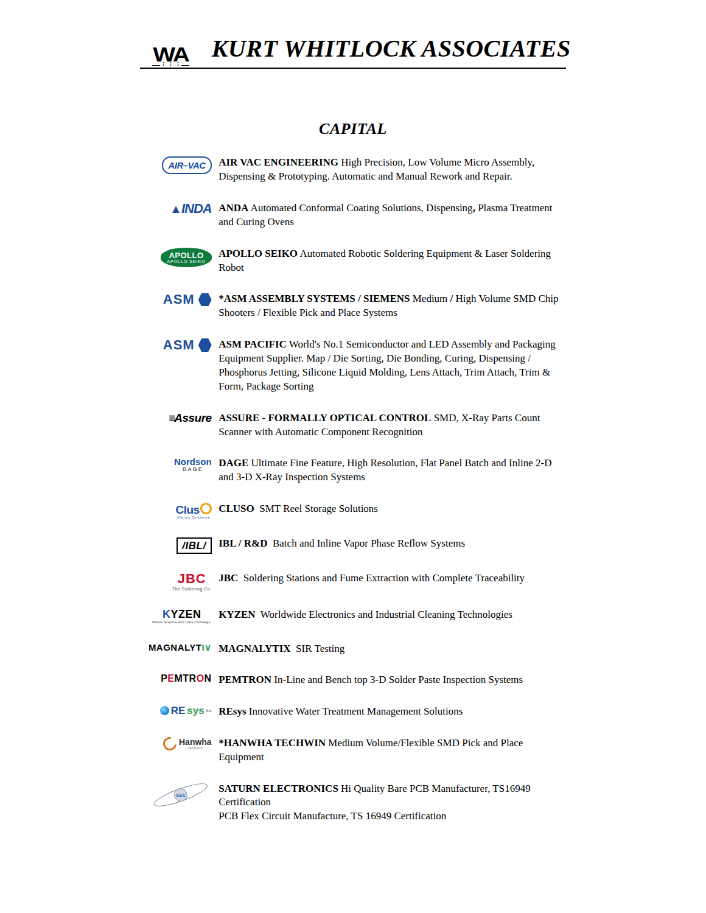WA —⋮⋮⋮—
KURT WHITLOCK ASSOCIATES
CAPITAL
AIR–VAC
AIR VAC ENGINEERING High Precision, Low Volume Micro Assembly, Dispensing & Prototyping. Automatic and Manual Rework and Repair.
▲INDA
ANDA Automated Conformal Coating Solutions, Dispensing, Plasma Treatment and Curing Ovens
APOLLOAPOLLO SEIKO
APOLLO SEIKO Automated Robotic Soldering Equipment & Laser Soldering Robot
ASM
*ASM ASSEMBLY SYSTEMS / SIEMENS Medium / High Volume SMD Chip Shooters / Flexible Pick and Place Systems
ASM
ASM PACIFIC World's No.1 Semiconductor and LED Assembly and Packaging Equipment Supplier. Map / Die Sorting, Die Bonding, Curing, Dispensing / Phosphorus Jetting, Silicone Liquid Molding, Lens Attach, Trim Attach, Trim & Form, Package Sorting
≡Assure
ASSURE - FORMALLY OPTICAL CONTROL SMD, X-Ray Parts Count Scanner with Automatic Component Recognition
NordsonDAGE
DAGE Ultimate Fine Feature, High Resolution, Flat Panel Batch and Inline 2-D and 3-D X-Ray Inspection Systems
Clus Vision Systems
CLUSO SMT Reel Storage Solutions
/IBL/
IBL / R&D Batch and Inline Vapor Phase Reflow Systems
JBCThe Soldering Co.
JBC Soldering Stations and Fume Extraction with Complete Traceability
KYZEN Where Science and Care Converge.
KYZEN Worldwide Electronics and Industrial Cleaning Technologies
MAGNALYTI∨
MAGNALYTIX SIR Testing
PEMTRON
PEMTRON In-Line and Bench top 3-D Solder Paste Inspection Systems
REsys inc
REsys Innovative Water Treatment Management Solutions
HanwhaTechwin
*HANWHA TECHWIN Medium Volume/Flexible SMD Pick and Place Equipment
SEC
SATURN ELECTRONICS Hi Quality Bare PCB Manufacturer, TS16949 Certification
PCB Flex Circuit Manufacture, TS 16949 Certification